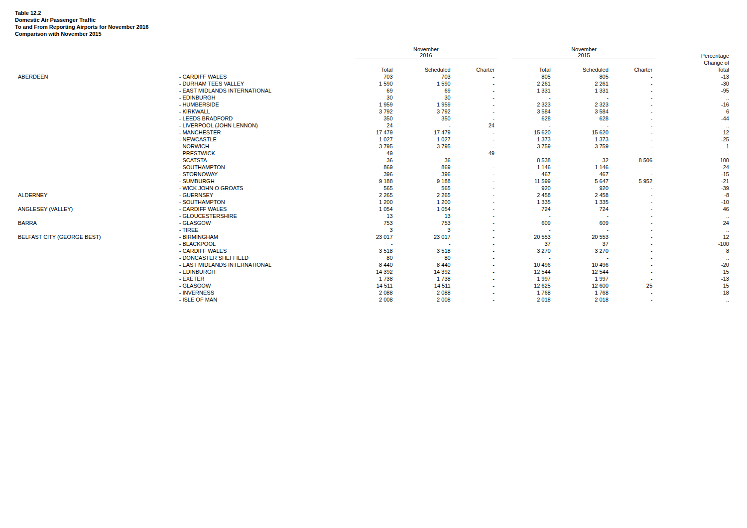Table 12.2
Domestic Air Passenger Traffic
To and From Reporting Airports for November 2016
Comparison with November 2015
| | | November 2016 | | November 2015 | | Percentage |
| --- | --- | --- | --- | --- | --- | --- |
| | | | | Change of |
| Total | Scheduled | Charter | | Total | Scheduled | Charter | | Total |
| ABERDEEN | - CARDIFF WALES | 703 | 703 | - | | 805 | 805 | - | | -13 |
| | - DURHAM TEES VALLEY | 1 590 | 1 590 | - | | 2 261 | 2 261 | - | | -30 |
| | - EAST MIDLANDS INTERNATIONAL | 69 | 69 | - | | 1 331 | 1 331 | - | | -95 |
| | - EDINBURGH | 30 | 30 | - | | - | - | - | | .. |
| | - HUMBERSIDE | 1 959 | 1 959 | - | | 2 323 | 2 323 | - | | -16 |
| | - KIRKWALL | 3 792 | 3 792 | - | | 3 584 | 3 584 | - | | 6 |
| | - LEEDS BRADFORD | 350 | 350 | - | | 628 | 628 | - | | -44 |
| | - LIVERPOOL (JOHN LENNON) | 24 | - | 24 | | - | - | - | | .. |
| | - MANCHESTER | 17 479 | 17 479 | - | | 15 620 | 15 620 | - | | 12 |
| | - NEWCASTLE | 1 027 | 1 027 | - | | 1 373 | 1 373 | - | | -25 |
| | - NORWICH | 3 795 | 3 795 | - | | 3 759 | 3 759 | - | | 1 |
| | - PRESTWICK | 49 | - | 49 | | - | - | - | | .. |
| | - SCATSTA | 36 | 36 | - | | 8 538 | 32 | 8 506 | | -100 |
| | - SOUTHAMPTON | 869 | 869 | - | | 1 146 | 1 146 | - | | -24 |
| | - STORNOWAY | 396 | 396 | - | | 467 | 467 | - | | -15 |
| | - SUMBURGH | 9 188 | 9 188 | - | | 11 599 | 5 647 | 5 952 | | -21 |
| | - WICK JOHN O GROATS | 565 | 565 | - | | 920 | 920 | - | | -39 |
| ALDERNEY | - GUERNSEY | 2 265 | 2 265 | - | | 2 458 | 2 458 | - | | -8 |
| | - SOUTHAMPTON | 1 200 | 1 200 | - | | 1 335 | 1 335 | - | | -10 |
| ANGLESEY (VALLEY) | - CARDIFF WALES | 1 054 | 1 054 | - | | 724 | 724 | - | | 46 |
| | - GLOUCESTERSHIRE | 13 | 13 | - | | - | - | - | | .. |
| BARRA | - GLASGOW | 753 | 753 | - | | 609 | 609 | - | | 24 |
| | - TIREE | 3 | 3 | - | | - | - | - | | .. |
| BELFAST CITY (GEORGE BEST) | - BIRMINGHAM | 23 017 | 23 017 | - | | 20 553 | 20 553 | - | | 12 |
| | - BLACKPOOL | - | - | - | | 37 | 37 | - | | -100 |
| | - CARDIFF WALES | 3 518 | 3 518 | - | | 3 270 | 3 270 | - | | 8 |
| | - DONCASTER SHEFFIELD | 80 | 80 | - | | - | - | - | | .. |
| | - EAST MIDLANDS INTERNATIONAL | 8 440 | 8 440 | - | | 10 496 | 10 496 | - | | -20 |
| | - EDINBURGH | 14 392 | 14 392 | - | | 12 544 | 12 544 | - | | 15 |
| | - EXETER | 1 738 | 1 738 | - | | 1 997 | 1 997 | - | | -13 |
| | - GLASGOW | 14 511 | 14 511 | - | | 12 625 | 12 600 | 25 | | 15 |
| | - INVERNESS | 2 088 | 2 088 | - | | 1 768 | 1 768 | - | | 18 |
| | - ISLE OF MAN | 2 008 | 2 008 | - | | 2 018 | 2 018 | - | | .. |